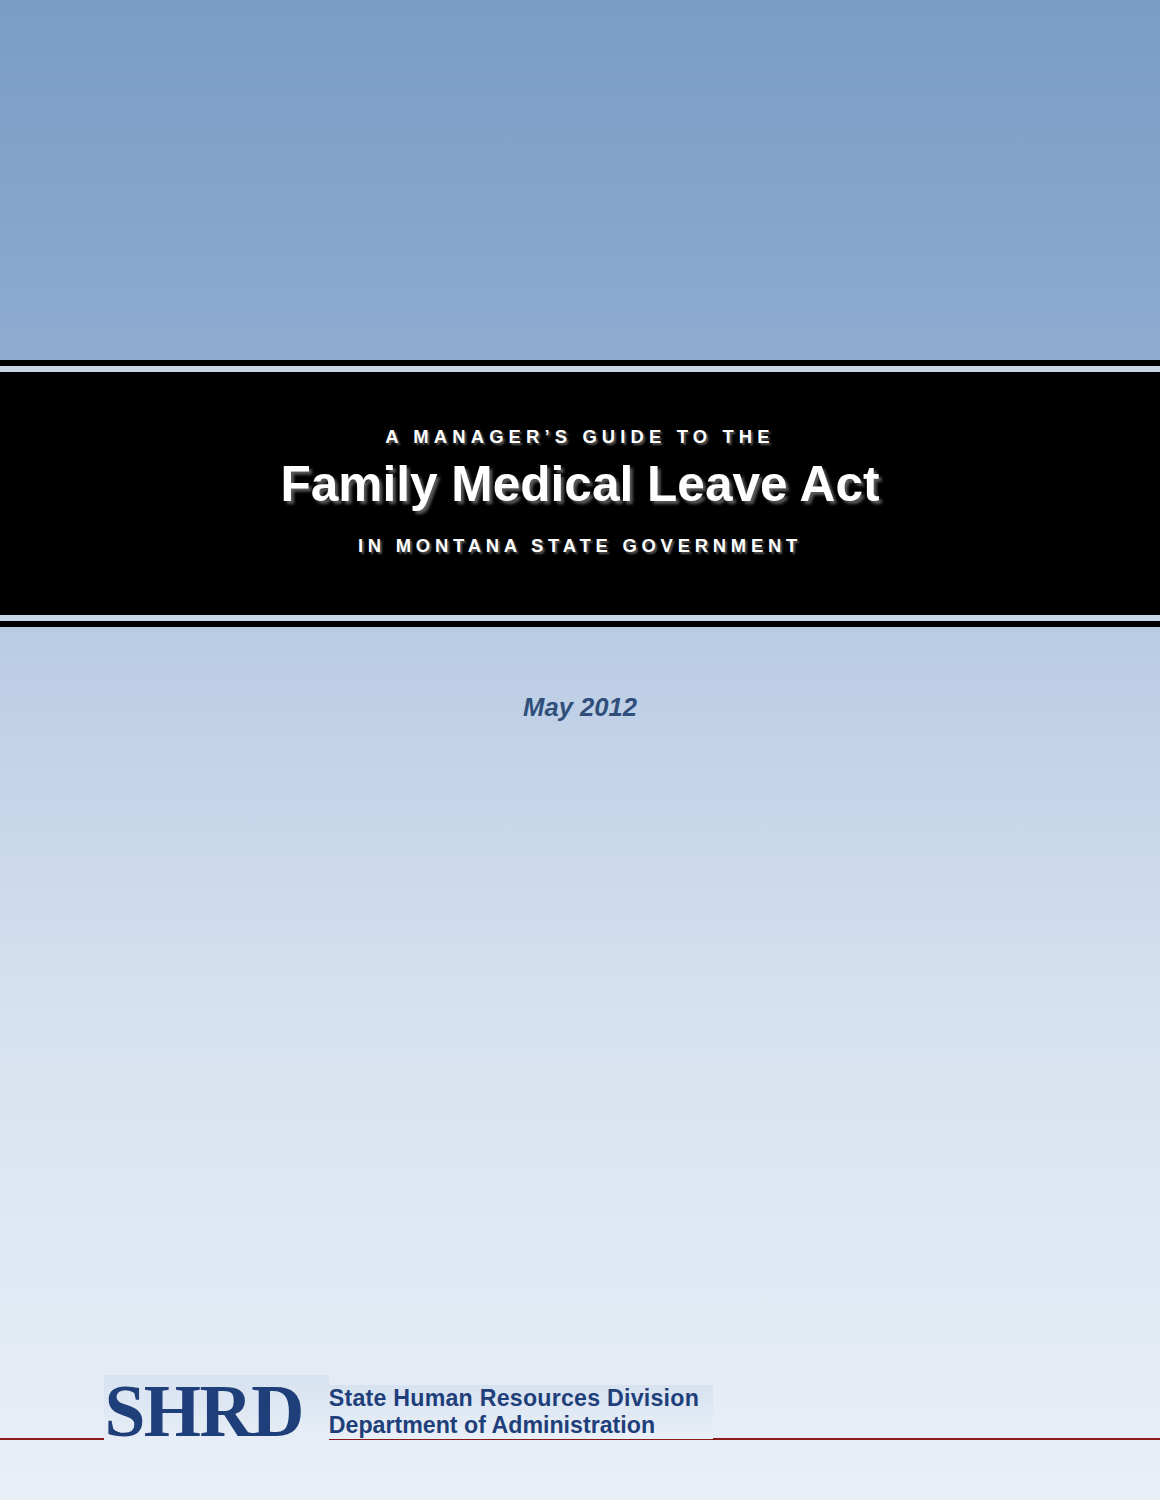A Manager’s Guide to the
Family Medical Leave Act
In Montana State Government
May 2012
SHRD
State Human Resources Division
Department of Administration